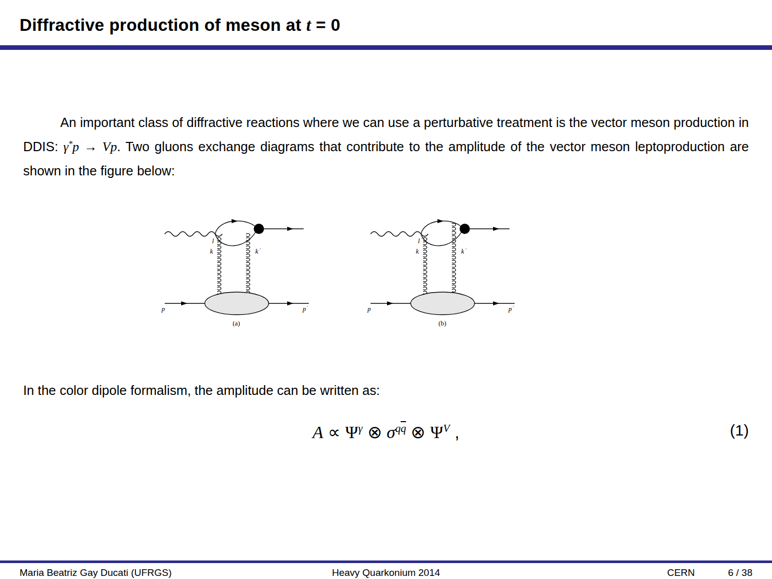Diffractive production of meson at t = 0
An important class of diffractive reactions where we can use a perturbative treatment is the vector meson production in DDIS: γ*p → Vp. Two gluons exchange diagrams that contribute to the amplitude of the vector meson leptoproduction are shown in the figure below:
l k k ′ p p ′ l ′ k k ′ p p ′ (a) (b)
In the color dipole formalism, the amplitude can be written as:
A ∝ Ψγ ⊗ σqq ⊗ ΨV ,
(1)
Maria Beatriz Gay Ducati (UFRGS)
Heavy Quarkonium 2014
CERN
6 / 38